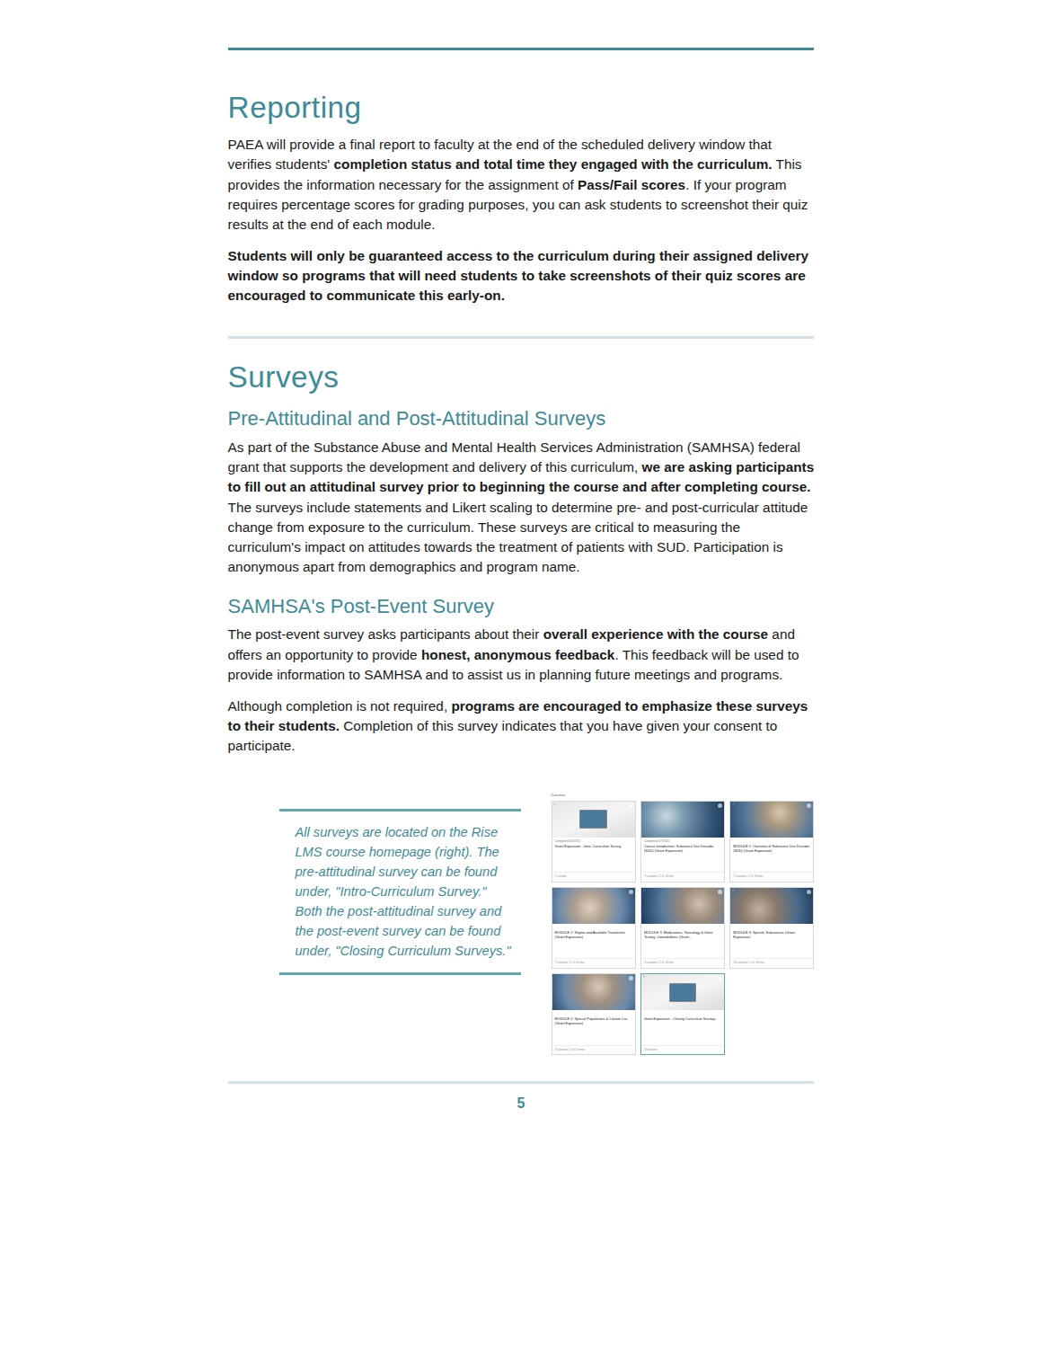Reporting
PAEA will provide a final report to faculty at the end of the scheduled delivery window that verifies students' completion status and total time they engaged with the curriculum. This provides the information necessary for the assignment of Pass/Fail scores. If your program requires percentage scores for grading purposes, you can ask students to screenshot their quiz results at the end of each module.
Students will only be guaranteed access to the curriculum during their assigned delivery window so programs that will need students to take screenshots of their quiz scores are encouraged to communicate this early-on.
Surveys
Pre-Attitudinal and Post-Attitudinal Surveys
As part of the Substance Abuse and Mental Health Services Administration (SAMHSA) federal grant that supports the development and delivery of this curriculum, we are asking participants to fill out an attitudinal survey prior to beginning the course and after completing course. The surveys include statements and Likert scaling to determine pre- and post-curricular attitude change from exposure to the curriculum. These surveys are critical to measuring the curriculum's impact on attitudes towards the treatment of patients with SUD. Participation is anonymous apart from demographics and program name.
SAMHSA's Post-Event Survey
The post-event survey asks participants about their overall experience with the course and offers an opportunity to provide honest, anonymous feedback. This feedback will be used to provide information to SAMHSA and to assist us in planning future meetings and programs.
Although completion is not required, programs are encouraged to emphasize these surveys to their students. Completion of this survey indicates that you have given your consent to participate.
All surveys are located on the Rise LMS course homepage (right). The pre-attitudinal survey can be found under, "Intro-Curriculum Survey." Both the post-attitudinal survey and the post-event survey can be found under, "Closing Curriculum Surveys."
Courses
1
Completed 05/03/21
Grant Expansion - Intro. Curriculum Survey
1 Lesson
2
Completed 07/15/21
Course Introduction: Substance Use Disorder (SUD) (Grant Expansion)
7 Lessons | 1 hr 20 min
3
MODULE 1: Overview of Substance Use Disorder (SUD) (Grant Expansion)
7 Lessons | 1 hr 20 min
4
MODULE 2: Stigma and Available Treatments (Grant Expansion)
7 Lessons | 1 hr 20 min
5
MODULE 3: Medications, Toxicology & Urine Testing, Comorbidities (Grant...
3 Lessons | 1 hr 20 min
6
MODULE 4: Specific Substances (Grant Expansion)
10 Lessons | 1 hr 20 min
7
MODULE 5: Special Populations & Citation List (Grant Expansion)
3 Lessons | 1 hr 20 min
8
Grant Expansion - Closing Curriculum Surveys
3 Lessons
5